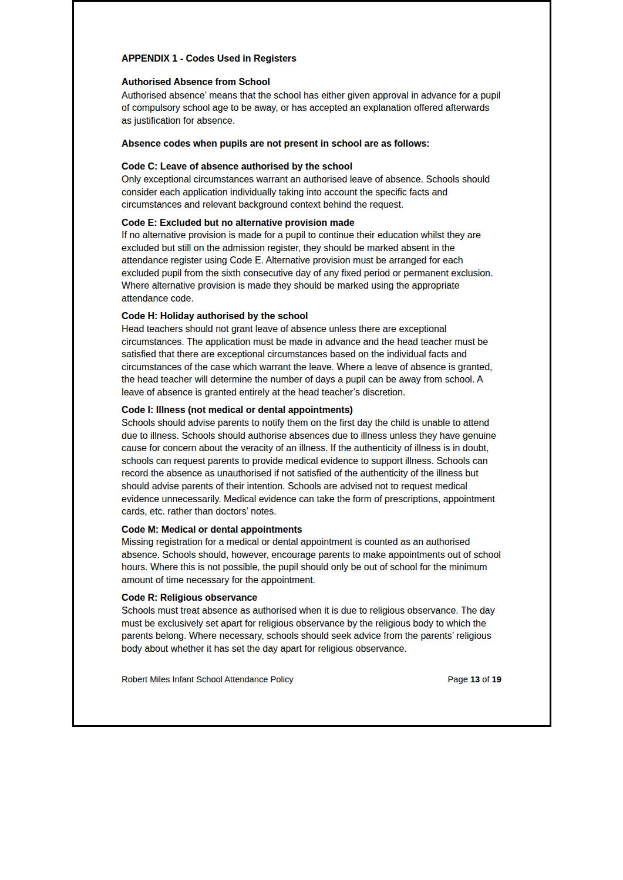APPENDIX 1 - Codes Used in Registers
Authorised Absence from School
Authorised absence’ means that the school has either given approval in advance for a pupil of compulsory school age to be away, or has accepted an explanation offered afterwards as justification for absence.
Absence codes when pupils are not present in school are as follows:
Code C: Leave of absence authorised by the school
Only exceptional circumstances warrant an authorised leave of absence. Schools should consider each application individually taking into account the specific facts and circumstances and relevant background context behind the request.
Code E: Excluded but no alternative provision made
If no alternative provision is made for a pupil to continue their education whilst they are excluded but still on the admission register, they should be marked absent in the attendance register using Code E. Alternative provision must be arranged for each excluded pupil from the sixth consecutive day of any fixed period or permanent exclusion. Where alternative provision is made they should be marked using the appropriate attendance code.
Code H: Holiday authorised by the school
Head teachers should not grant leave of absence unless there are exceptional circumstances. The application must be made in advance and the head teacher must be satisfied that there are exceptional circumstances based on the individual facts and circumstances of the case which warrant the leave. Where a leave of absence is granted, the head teacher will determine the number of days a pupil can be away from school. A leave of absence is granted entirely at the head teacher’s discretion.
Code I: Illness (not medical or dental appointments)
Schools should advise parents to notify them on the first day the child is unable to attend due to illness. Schools should authorise absences due to illness unless they have genuine cause for concern about the veracity of an illness. If the authenticity of illness is in doubt, schools can request parents to provide medical evidence to support illness. Schools can record the absence as unauthorised if not satisfied of the authenticity of the illness but should advise parents of their intention. Schools are advised not to request medical evidence unnecessarily. Medical evidence can take the form of prescriptions, appointment cards, etc. rather than doctors’ notes.
Code M: Medical or dental appointments
Missing registration for a medical or dental appointment is counted as an authorised absence. Schools should, however, encourage parents to make appointments out of school hours. Where this is not possible, the pupil should only be out of school for the minimum amount of time necessary for the appointment.
Code R: Religious observance
Schools must treat absence as authorised when it is due to religious observance. The day must be exclusively set apart for religious observance by the religious body to which the parents belong. Where necessary, schools should seek advice from the parents’ religious body about whether it has set the day apart for religious observance.
Robert Miles Infant School Attendance Policy Page 13 of 19